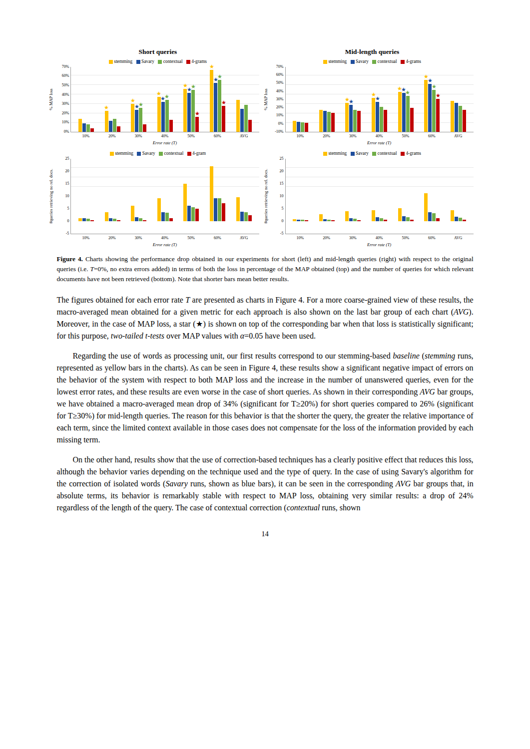Short queries
stemming Savary contextual 4-grams
% MAP loss
70%
60%
50%
40%
30%
20%
10%
0%
★
★
★
★
★
★
★
★
★
★
★
★
★
★
★
10% 20% 30% 40% 50% 60% AVG
Error rate (T)
Mid-length queries
stemming Savary contextual 4-grams
% MAP loss
70%
60%
50%
40%
30%
20%
10%
0%
-10%
★
★
★
★
★
★
★
★
★
★
★
10% 20% 30% 40% 50% 60% AVG
Error rate (T)
stemming Savary contextual 4-gram
#queries retrieving no rel. docs.
25
20
15
10
5
0
-5
10% 20% 30% 40% 50% 60% AVG
Error rate (T)
stemming Savary contextual 4-grams
#queries retrieving no rel. docs.
25
20
15
10
5
0
-5
10% 20% 30% 40% 50% 60% AVG
Error rate (T)
Figure 4. Charts showing the performance drop obtained in our experiments for short (left) and mid-length queries (right) with respect to the original queries (i.e. T=0%, no extra errors added) in terms of both the loss in percentage of the MAP obtained (top) and the number of queries for which relevant documents have not been retrieved (bottom). Note that shorter bars mean better results.
The figures obtained for each error rate T are presented as charts in Figure 4. For a more coarse-grained view of these results, the macro-averaged mean obtained for a given metric for each approach is also shown on the last bar group of each chart (AVG). Moreover, in the case of MAP loss, a star (★) is shown on top of the corresponding bar when that loss is statistically significant; for this purpose, two-tailed t-tests over MAP values with α=0.05 have been used.
Regarding the use of words as processing unit, our first results correspond to our stemming-based baseline (stemming runs, represented as yellow bars in the charts). As can be seen in Figure 4, these results show a significant negative impact of errors on the behavior of the system with respect to both MAP loss and the increase in the number of unanswered queries, even for the lowest error rates, and these results are even worse in the case of short queries. As shown in their corresponding AVG bar groups, we have obtained a macro-averaged mean drop of 34% (significant for T≥20%) for short queries compared to 26% (significant for T≥30%) for mid-length queries. The reason for this behavior is that the shorter the query, the greater the relative importance of each term, since the limited context available in those cases does not compensate for the loss of the information provided by each missing term.
On the other hand, results show that the use of correction-based techniques has a clearly positive effect that reduces this loss, although the behavior varies depending on the technique used and the type of query. In the case of using Savary's algorithm for the correction of isolated words (Savary runs, shown as blue bars), it can be seen in the corresponding AVG bar groups that, in absolute terms, its behavior is remarkably stable with respect to MAP loss, obtaining very similar results: a drop of 24% regardless of the length of the query. The case of contextual correction (contextual runs, shown
14